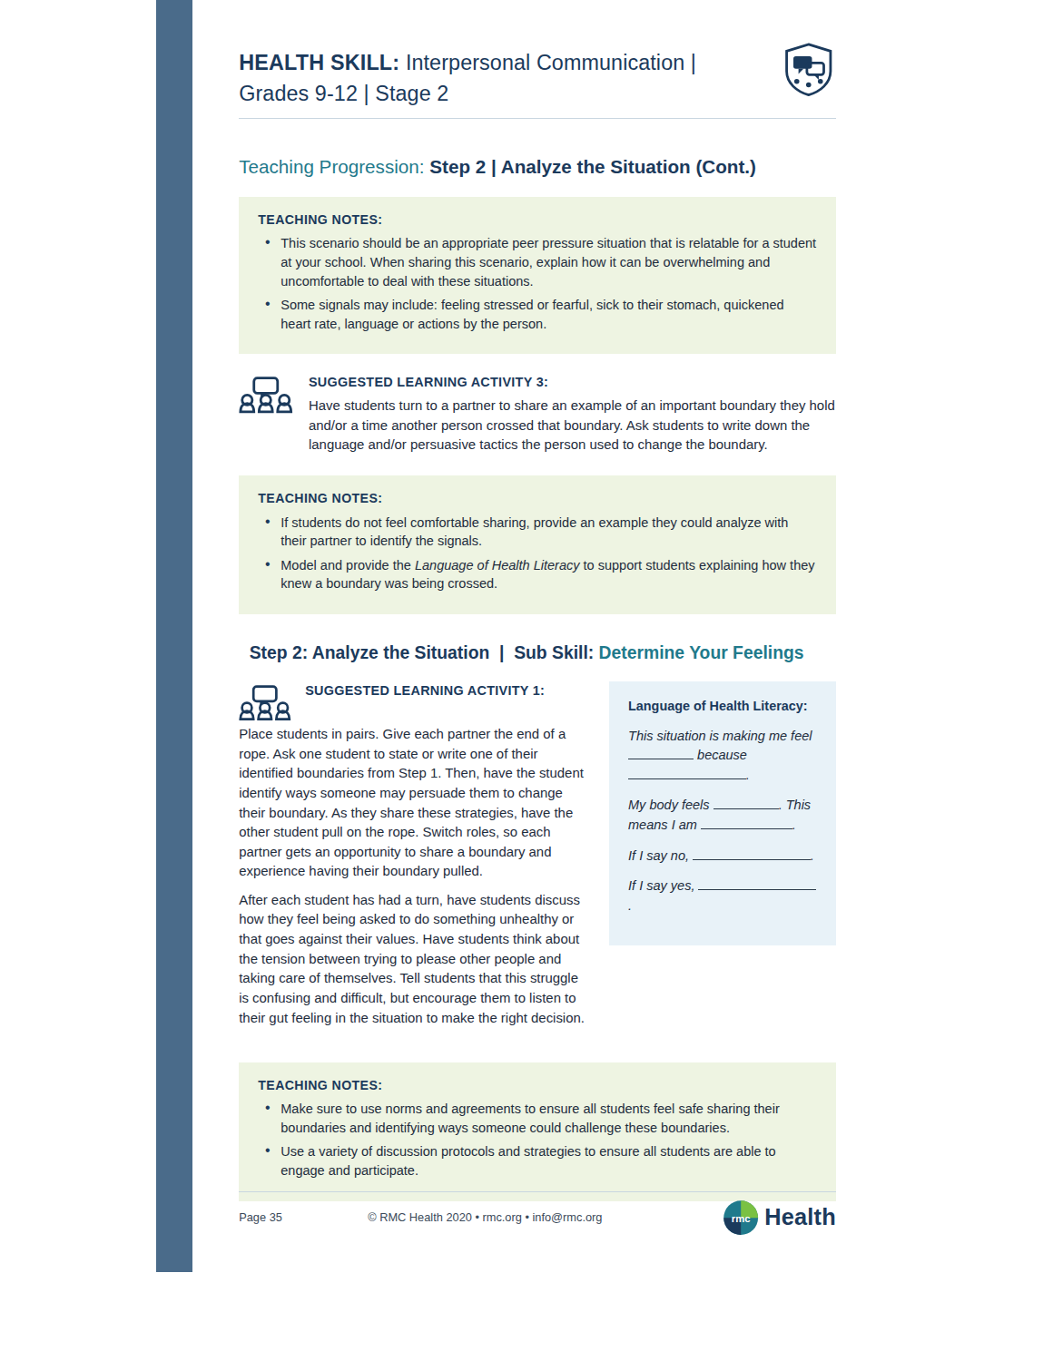HEALTH SKILL: Interpersonal Communication | Grades 9-12 | Stage 2
Teaching Progression: Step 2 | Analyze the Situation (Cont.)
TEACHING NOTES:
This scenario should be an appropriate peer pressure situation that is relatable for a student at your school. When sharing this scenario, explain how it can be overwhelming and uncomfortable to deal with these situations.
Some signals may include: feeling stressed or fearful, sick to their stomach, quickened heart rate, language or actions by the person.
SUGGESTED LEARNING ACTIVITY 3:
Have students turn to a partner to share an example of an important boundary they hold and/or a time another person crossed that boundary. Ask students to write down the language and/or persuasive tactics the person used to change the boundary.
TEACHING NOTES:
If students do not feel comfortable sharing, provide an example they could analyze with their partner to identify the signals.
Model and provide the Language of Health Literacy to support students explaining how they knew a boundary was being crossed.
Step 2: Analyze the Situation | Sub Skill: Determine Your Feelings
SUGGESTED LEARNING ACTIVITY 1:
Place students in pairs. Give each partner the end of a rope. Ask one student to state or write one of their identified boundaries from Step 1. Then, have the student identify ways someone may persuade them to change their boundary. As they share these strategies, have the other student pull on the rope. Switch roles, so each partner gets an opportunity to share a boundary and experience having their boundary pulled.
After each student has had a turn, have students discuss how they feel being asked to do something unhealthy or that goes against their values. Have students think about the tension between trying to please other people and taking care of themselves. Tell students that this struggle is confusing and difficult, but encourage them to listen to their gut feeling in the situation to make the right decision.
Language of Health Literacy:
This situation is making me feel because .
My body feels . This means I am .
If I say no, .
If I say yes, .
TEACHING NOTES:
Make sure to use norms and agreements to ensure all students feel safe sharing their boundaries and identifying ways someone could challenge these boundaries.
Use a variety of discussion protocols and strategies to ensure all students are able to engage and participate.
Page 35
© RMC Health 2020 • rmc.org • info@rmc.org
rmc
Health